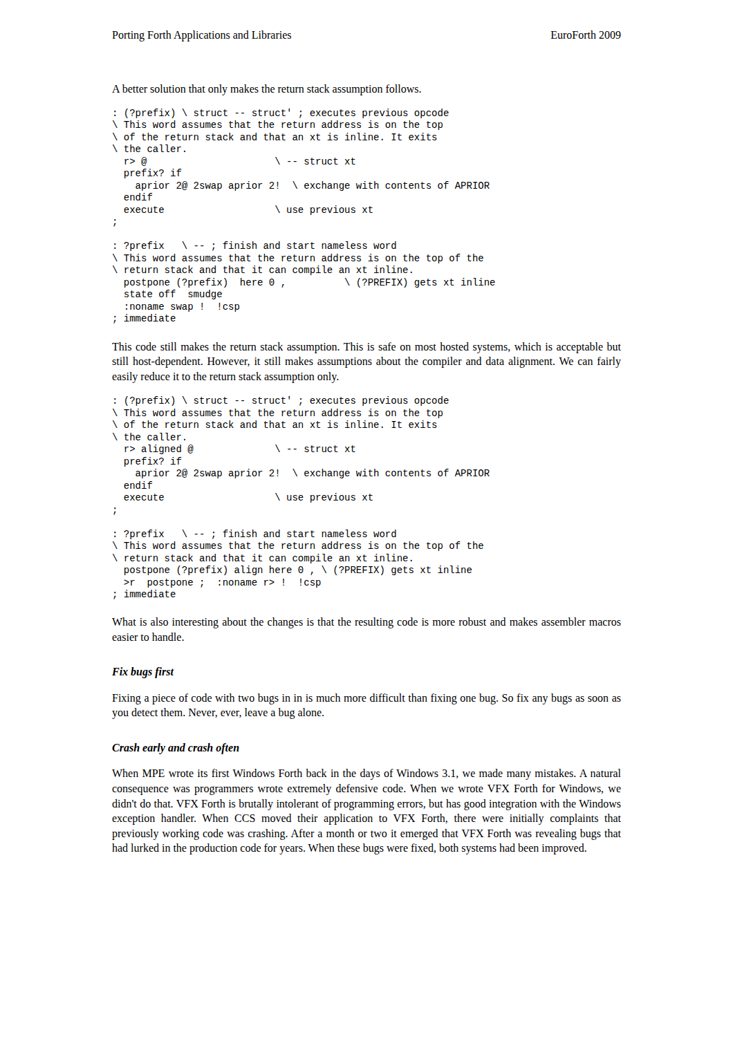Porting Forth Applications and Libraries EuroForth 2009
A better solution that only makes the return stack assumption follows.
: (?prefix) \ struct -- struct' ; executes previous opcode
\ This word assumes that the return address is on the top
\ of the return stack and that an xt is inline. It exits
\ the caller.
  r> @                      \ -- struct xt
  prefix? if
    aprior 2@ 2swap aprior 2!  \ exchange with contents of APRIOR
  endif
  execute                   \ use previous xt
;

: ?prefix   \ -- ; finish and start nameless word
\ This word assumes that the return address is on the top of the
\ return stack and that it can compile an xt inline.
  postpone (?prefix)  here 0 ,          \ (?PREFIX) gets xt inline
  state off  smudge
  :noname swap !  !csp
; immediate
This code still makes the return stack assumption. This is safe on most hosted systems, which is acceptable but still host-dependent. However, it still makes assumptions about the compiler and data alignment. We can fairly easily reduce it to the return stack assumption only.
: (?prefix) \ struct -- struct' ; executes previous opcode
\ This word assumes that the return address is on the top
\ of the return stack and that an xt is inline. It exits
\ the caller.
  r> aligned @              \ -- struct xt
  prefix? if
    aprior 2@ 2swap aprior 2!  \ exchange with contents of APRIOR
  endif
  execute                   \ use previous xt
;

: ?prefix   \ -- ; finish and start nameless word
\ This word assumes that the return address is on the top of the
\ return stack and that it can compile an xt inline.
  postpone (?prefix) align here 0 , \ (?PREFIX) gets xt inline
  >r  postpone ;  :noname r> !  !csp
; immediate
What is also interesting about the changes is that the resulting code is more robust and makes assembler macros easier to handle.
Fix bugs first
Fixing a piece of code with two bugs in in is much more difficult than fixing one bug. So fix any bugs as soon as you detect them. Never, ever, leave a bug alone.
Crash early and crash often
When MPE wrote its first Windows Forth back in the days of Windows 3.1, we made many mistakes. A natural consequence was programmers wrote extremely defensive code. When we wrote VFX Forth for Windows, we didn't do that. VFX Forth is brutally intolerant of programming errors, but has good integration with the Windows exception handler. When CCS moved their application to VFX Forth, there were initially complaints that previously working code was crashing. After a month or two it emerged that VFX Forth was revealing bugs that had lurked in the production code for years. When these bugs were fixed, both systems had been improved.